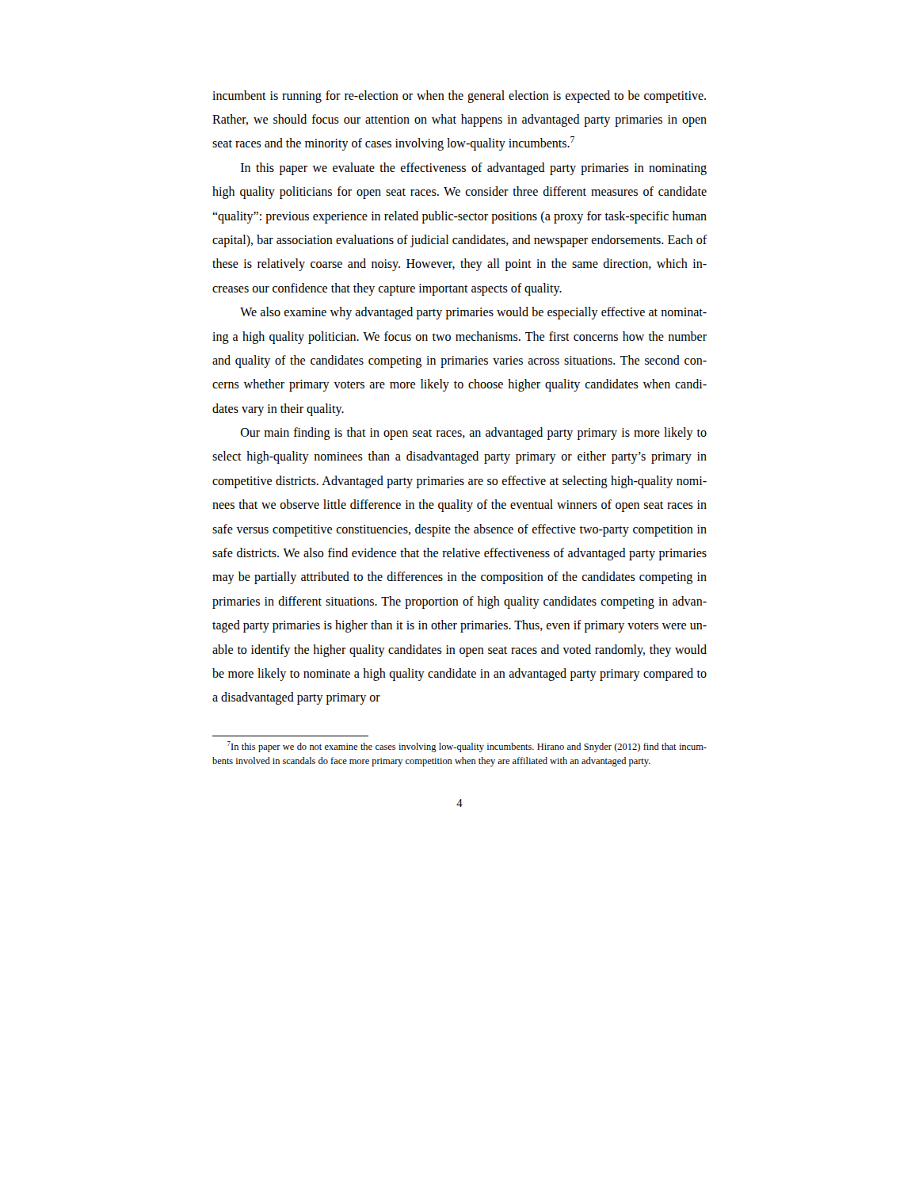incumbent is running for re-election or when the general election is expected to be competitive. Rather, we should focus our attention on what happens in advantaged party primaries in open seat races and the minority of cases involving low-quality incumbents.7
In this paper we evaluate the effectiveness of advantaged party primaries in nominating high quality politicians for open seat races. We consider three different measures of candidate “quality”: previous experience in related public-sector positions (a proxy for task-specific human capital), bar association evaluations of judicial candidates, and newspaper endorsements. Each of these is relatively coarse and noisy. However, they all point in the same direction, which increases our confidence that they capture important aspects of quality.
We also examine why advantaged party primaries would be especially effective at nominating a high quality politician. We focus on two mechanisms. The first concerns how the number and quality of the candidates competing in primaries varies across situations. The second concerns whether primary voters are more likely to choose higher quality candidates when candidates vary in their quality.
Our main finding is that in open seat races, an advantaged party primary is more likely to select high-quality nominees than a disadvantaged party primary or either party’s primary in competitive districts. Advantaged party primaries are so effective at selecting high-quality nominees that we observe little difference in the quality of the eventual winners of open seat races in safe versus competitive constituencies, despite the absence of effective two-party competition in safe districts. We also find evidence that the relative effectiveness of advantaged party primaries may be partially attributed to the differences in the composition of the candidates competing in primaries in different situations. The proportion of high quality candidates competing in advantaged party primaries is higher than it is in other primaries. Thus, even if primary voters were unable to identify the higher quality candidates in open seat races and voted randomly, they would be more likely to nominate a high quality candidate in an advantaged party primary compared to a disadvantaged party primary or
7In this paper we do not examine the cases involving low-quality incumbents. Hirano and Snyder (2012) find that incumbents involved in scandals do face more primary competition when they are affiliated with an advantaged party.
4